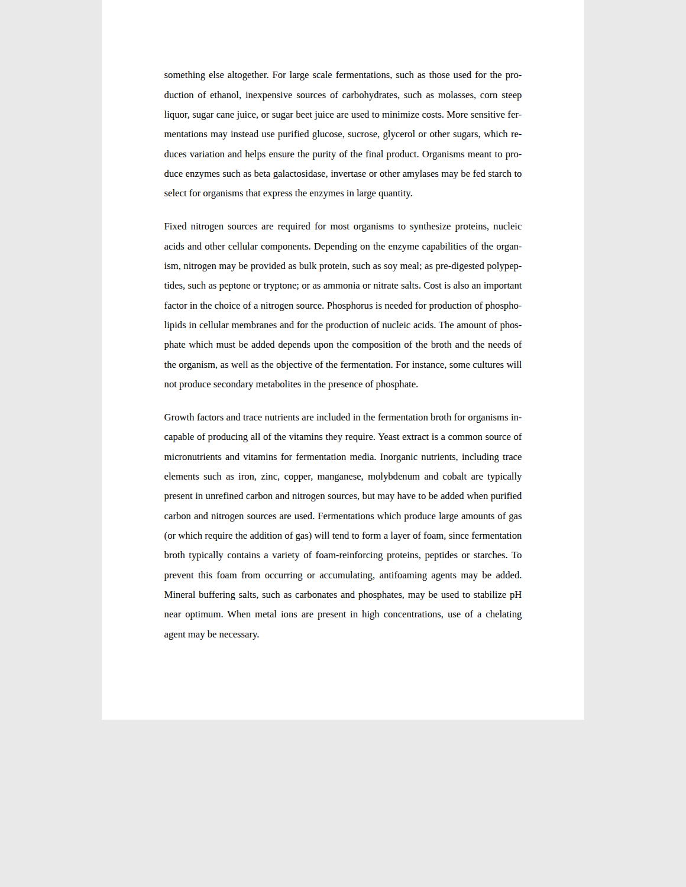something else altogether. For large scale fermentations, such as those used for the production of ethanol, inexpensive sources of carbohydrates, such as molasses, corn steep liquor, sugar cane juice, or sugar beet juice are used to minimize costs. More sensitive fermentations may instead use purified glucose, sucrose, glycerol or other sugars, which reduces variation and helps ensure the purity of the final product. Organisms meant to produce enzymes such as beta galactosidase, invertase or other amylases may be fed starch to select for organisms that express the enzymes in large quantity.
Fixed nitrogen sources are required for most organisms to synthesize proteins, nucleic acids and other cellular components. Depending on the enzyme capabilities of the organism, nitrogen may be provided as bulk protein, such as soy meal; as pre-digested polypeptides, such as peptone or tryptone; or as ammonia or nitrate salts. Cost is also an important factor in the choice of a nitrogen source. Phosphorus is needed for production of phospholipids in cellular membranes and for the production of nucleic acids. The amount of phosphate which must be added depends upon the composition of the broth and the needs of the organism, as well as the objective of the fermentation. For instance, some cultures will not produce secondary metabolites in the presence of phosphate.
Growth factors and trace nutrients are included in the fermentation broth for organisms incapable of producing all of the vitamins they require. Yeast extract is a common source of micronutrients and vitamins for fermentation media. Inorganic nutrients, including trace elements such as iron, zinc, copper, manganese, molybdenum and cobalt are typically present in unrefined carbon and nitrogen sources, but may have to be added when purified carbon and nitrogen sources are used. Fermentations which produce large amounts of gas (or which require the addition of gas) will tend to form a layer of foam, since fermentation broth typically contains a variety of foam-reinforcing proteins, peptides or starches. To prevent this foam from occurring or accumulating, antifoaming agents may be added. Mineral buffering salts, such as carbonates and phosphates, may be used to stabilize pH near optimum. When metal ions are present in high concentrations, use of a chelating agent may be necessary.